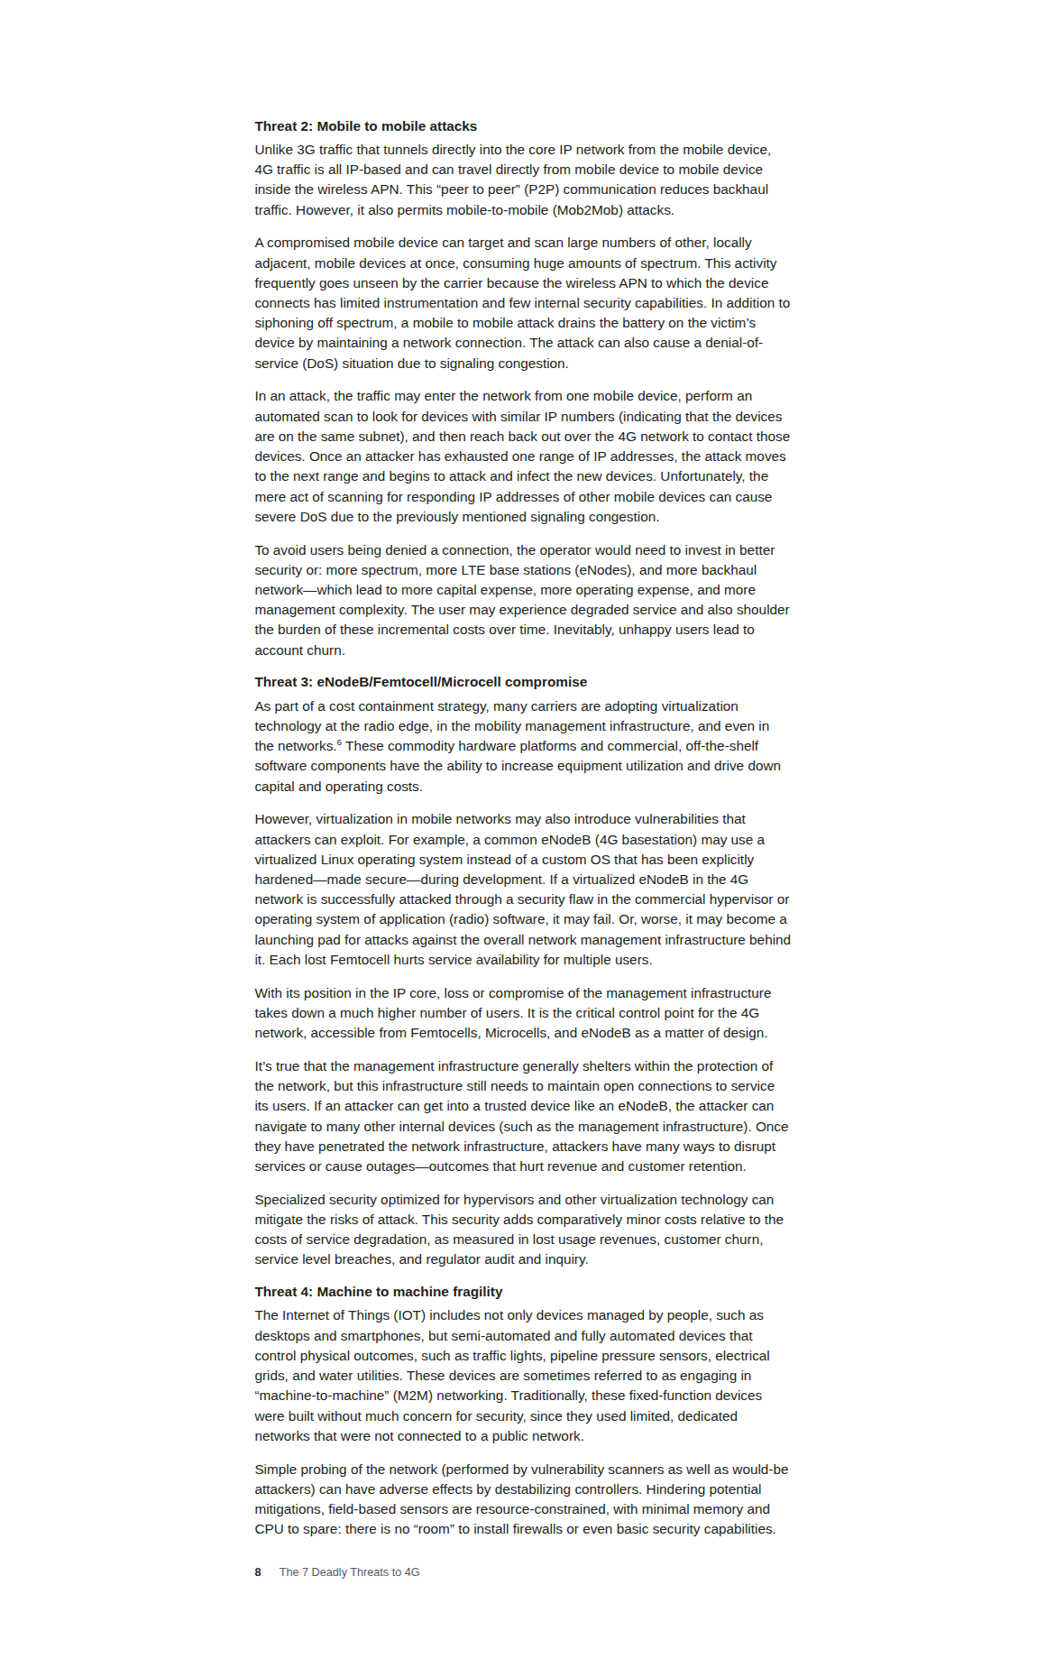Threat 2: Mobile to mobile attacks
Unlike 3G traffic that tunnels directly into the core IP network from the mobile device, 4G traffic is all IP-based and can travel directly from mobile device to mobile device inside the wireless APN. This “peer to peer” (P2P) communication reduces backhaul traffic. However, it also permits mobile-to-mobile (Mob2Mob) attacks.
A compromised mobile device can target and scan large numbers of other, locally adjacent, mobile devices at once, consuming huge amounts of spectrum. This activity frequently goes unseen by the carrier because the wireless APN to which the device connects has limited instrumentation and few internal security capabilities. In addition to siphoning off spectrum, a mobile to mobile attack drains the battery on the victim’s device by maintaining a network connection. The attack can also cause a denial-of-service (DoS) situation due to signaling congestion.
In an attack, the traffic may enter the network from one mobile device, perform an automated scan to look for devices with similar IP numbers (indicating that the devices are on the same subnet), and then reach back out over the 4G network to contact those devices. Once an attacker has exhausted one range of IP addresses, the attack moves to the next range and begins to attack and infect the new devices. Unfortunately, the mere act of scanning for responding IP addresses of other mobile devices can cause severe DoS due to the previously mentioned signaling congestion.
To avoid users being denied a connection, the operator would need to invest in better security or: more spectrum, more LTE base stations (eNodes), and more backhaul network—which lead to more capital expense, more operating expense, and more management complexity. The user may experience degraded service and also shoulder the burden of these incremental costs over time. Inevitably, unhappy users lead to account churn.
Threat 3: eNodeB/Femtocell/Microcell compromise
As part of a cost containment strategy, many carriers are adopting virtualization technology at the radio edge, in the mobility management infrastructure, and even in the networks.6 These commodity hardware platforms and commercial, off-the-shelf software components have the ability to increase equipment utilization and drive down capital and operating costs.
However, virtualization in mobile networks may also introduce vulnerabilities that attackers can exploit. For example, a common eNodeB (4G basestation) may use a virtualized Linux operating system instead of a custom OS that has been explicitly hardened—made secure—during development. If a virtualized eNodeB in the 4G network is successfully attacked through a security flaw in the commercial hypervisor or operating system of application (radio) software, it may fail. Or, worse, it may become a launching pad for attacks against the overall network management infrastructure behind it. Each lost Femtocell hurts service availability for multiple users.
With its position in the IP core, loss or compromise of the management infrastructure takes down a much higher number of users. It is the critical control point for the 4G network, accessible from Femtocells, Microcells, and eNodeB as a matter of design.
It’s true that the management infrastructure generally shelters within the protection of the network, but this infrastructure still needs to maintain open connections to service its users. If an attacker can get into a trusted device like an eNodeB, the attacker can navigate to many other internal devices (such as the management infrastructure). Once they have penetrated the network infrastructure, attackers have many ways to disrupt services or cause outages—outcomes that hurt revenue and customer retention.
Specialized security optimized for hypervisors and other virtualization technology can mitigate the risks of attack. This security adds comparatively minor costs relative to the costs of service degradation, as measured in lost usage revenues, customer churn, service level breaches, and regulator audit and inquiry.
Threat 4: Machine to machine fragility
The Internet of Things (IOT) includes not only devices managed by people, such as desktops and smartphones, but semi-automated and fully automated devices that control physical outcomes, such as traffic lights, pipeline pressure sensors, electrical grids, and water utilities. These devices are sometimes referred to as engaging in “machine-to-machine” (M2M) networking. Traditionally, these fixed-function devices were built without much concern for security, since they used limited, dedicated networks that were not connected to a public network.
Simple probing of the network (performed by vulnerability scanners as well as would-be attackers) can have adverse effects by destabilizing controllers. Hindering potential mitigations, field-based sensors are resource-constrained, with minimal memory and CPU to spare: there is no “room” to install firewalls or even basic security capabilities.
8 The 7 Deadly Threats to 4G